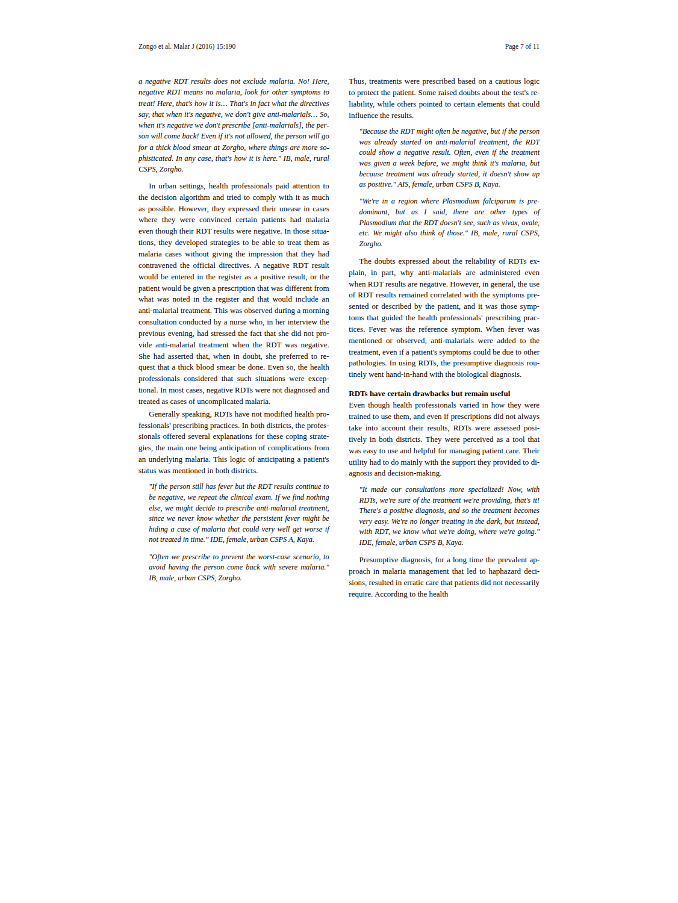Zongo et al. Malar J (2016) 15:190
Page 7 of 11
a negative RDT results does not exclude malaria. No! Here, negative RDT means no malaria, look for other symptoms to treat! Here, that's how it is… That's in fact what the directives say, that when it's negative, we don't give anti-malarials… So, when it's negative we don't prescribe [anti-malarials], the person will come back! Even if it's not allowed, the person will go for a thick blood smear at Zorgho, where things are more sophisticated. In any case, that's how it is here." IB, male, rural CSPS, Zorgho.
In urban settings, health professionals paid attention to the decision algorithm and tried to comply with it as much as possible. However, they expressed their unease in cases where they were convinced certain patients had malaria even though their RDT results were negative. In those situations, they developed strategies to be able to treat them as malaria cases without giving the impression that they had contravened the official directives. A negative RDT result would be entered in the register as a positive result, or the patient would be given a prescription that was different from what was noted in the register and that would include an anti-malarial treatment. This was observed during a morning consultation conducted by a nurse who, in her interview the previous evening, had stressed the fact that she did not provide anti-malarial treatment when the RDT was negative. She had asserted that, when in doubt, she preferred to request that a thick blood smear be done. Even so, the health professionals considered that such situations were exceptional. In most cases, negative RDTs were not diagnosed and treated as cases of uncomplicated malaria.
Generally speaking, RDTs have not modified health professionals' prescribing practices. In both districts, the professionals offered several explanations for these coping strategies, the main one being anticipation of complications from an underlying malaria. This logic of anticipating a patient's status was mentioned in both districts.
"If the person still has fever but the RDT results continue to be negative, we repeat the clinical exam. If we find nothing else, we might decide to prescribe anti-malarial treatment, since we never know whether the persistent fever might be hiding a case of malaria that could very well get worse if not treated in time." IDE, female, urban CSPS A, Kaya.
"Often we prescribe to prevent the worst-case scenario, to avoid having the person come back with severe malaria." IB, male, urban CSPS, Zorgho.
Thus, treatments were prescribed based on a cautious logic to protect the patient. Some raised doubts about the test's reliability, while others pointed to certain elements that could influence the results.
"Because the RDT might often be negative, but if the person was already started on anti-malarial treatment, the RDT could show a negative result. Often, even if the treatment was given a week before, we might think it's malaria, but because treatment was already started, it doesn't show up as positive." AIS, female, urban CSPS B, Kaya.
"We're in a region where Plasmodium falciparum is predominant, but as I said, there are other types of Plasmodium that the RDT doesn't see, such as vivax, ovale, etc. We might also think of those." IB, male, rural CSPS, Zorgho.
The doubts expressed about the reliability of RDTs explain, in part, why anti-malarials are administered even when RDT results are negative. However, in general, the use of RDT results remained correlated with the symptoms presented or described by the patient, and it was those symptoms that guided the health professionals' prescribing practices. Fever was the reference symptom. When fever was mentioned or observed, anti-malarials were added to the treatment, even if a patient's symptoms could be due to other pathologies. In using RDTs, the presumptive diagnosis routinely went hand-in-hand with the biological diagnosis.
RDTs have certain drawbacks but remain useful
Even though health professionals varied in how they were trained to use them, and even if prescriptions did not always take into account their results, RDTs were assessed positively in both districts. They were perceived as a tool that was easy to use and helpful for managing patient care. Their utility had to do mainly with the support they provided to diagnosis and decision-making.
"It made our consultations more specialized! Now, with RDTs, we're sure of the treatment we're providing, that's it! There's a positive diagnosis, and so the treatment becomes very easy. We're no longer treating in the dark, but instead, with RDT, we know what we're doing, where we're going." IDE, female, urban CSPS B, Kaya.
Presumptive diagnosis, for a long time the prevalent approach in malaria management that led to haphazard decisions, resulted in erratic care that patients did not necessarily require. According to the health